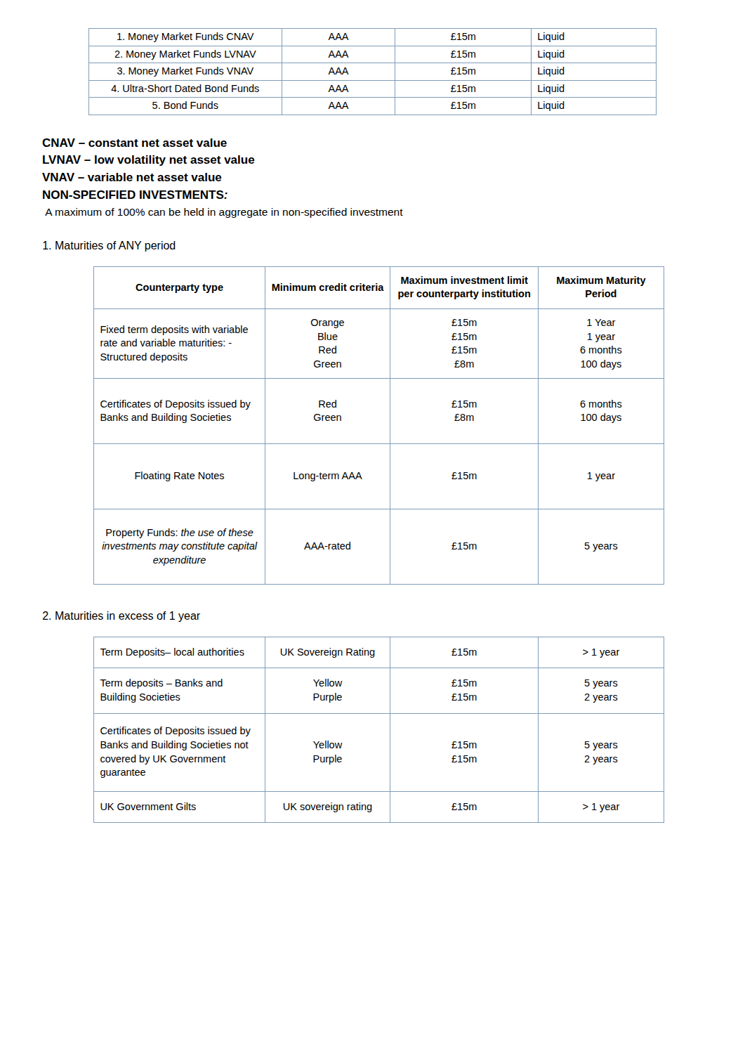| 1. Money Market Funds CNAV | AAA | £15m | Liquid |
| 2. Money Market Funds LVNAV | AAA | £15m | Liquid |
| 3. Money Market Funds VNAV | AAA | £15m | Liquid |
| 4. Ultra-Short Dated Bond Funds | AAA | £15m | Liquid |
| 5. Bond Funds | AAA | £15m | Liquid |
CNAV – constant net asset value
LVNAV – low volatility net asset value
VNAV – variable net asset value
NON-SPECIFIED INVESTMENTS:
A maximum of 100% can be held in aggregate in non-specified investment
Maturities of ANY period
| Counterparty type | Minimum credit criteria | Maximum investment limit per counterparty institution | Maximum Maturity Period |
| --- | --- | --- | --- |
| Fixed term deposits with variable rate and variable maturities: - Structured deposits | Orange Blue Red Green | £15m £15m £15m £8m | 1 Year 1 year 6 months 100 days |
| Certificates of Deposits issued by Banks and Building Societies | Red Green | £15m £8m | 6 months 100 days |
| Floating Rate Notes | Long-term AAA | £15m | 1 year |
| Property Funds: the use of these investments may constitute capital expenditure | AAA-rated | £15m | 5 years |
Maturities in excess of 1 year
| Term Deposits– local authorities | UK Sovereign Rating | £15m | > 1 year |
| Term deposits – Banks and Building Societies | Yellow Purple | £15m £15m | 5 years 2 years |
| Certificates of Deposits issued by Banks and Building Societies not covered by UK Government guarantee | Yellow Purple | £15m £15m | 5 years 2 years |
| UK Government Gilts | UK sovereign rating | £15m | > 1 year |